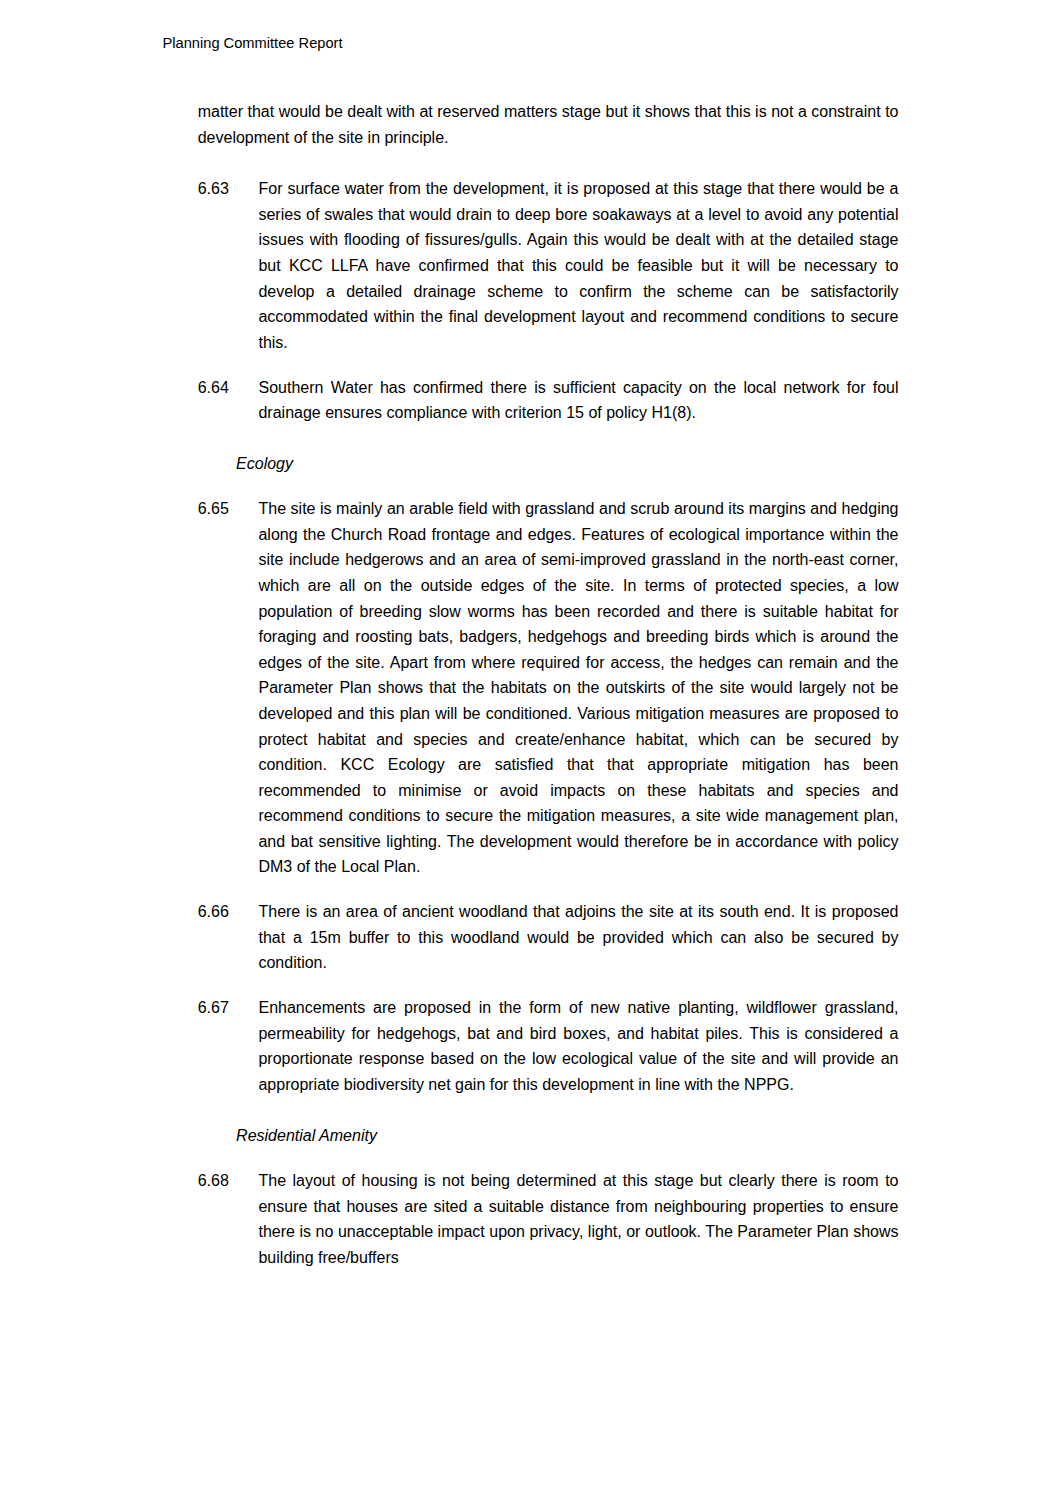Planning Committee Report
matter that would be dealt with at reserved matters stage but it shows that this is not a constraint to development of the site in principle.
6.63 For surface water from the development, it is proposed at this stage that there would be a series of swales that would drain to deep bore soakaways at a level to avoid any potential issues with flooding of fissures/gulls. Again this would be dealt with at the detailed stage but KCC LLFA have confirmed that this could be feasible but it will be necessary to develop a detailed drainage scheme to confirm the scheme can be satisfactorily accommodated within the final development layout and recommend conditions to secure this.
6.64 Southern Water has confirmed there is sufficient capacity on the local network for foul drainage ensures compliance with criterion 15 of policy H1(8).
Ecology
6.65 The site is mainly an arable field with grassland and scrub around its margins and hedging along the Church Road frontage and edges. Features of ecological importance within the site include hedgerows and an area of semi-improved grassland in the north-east corner, which are all on the outside edges of the site. In terms of protected species, a low population of breeding slow worms has been recorded and there is suitable habitat for foraging and roosting bats, badgers, hedgehogs and breeding birds which is around the edges of the site. Apart from where required for access, the hedges can remain and the Parameter Plan shows that the habitats on the outskirts of the site would largely not be developed and this plan will be conditioned. Various mitigation measures are proposed to protect habitat and species and create/enhance habitat, which can be secured by condition. KCC Ecology are satisfied that that appropriate mitigation has been recommended to minimise or avoid impacts on these habitats and species and recommend conditions to secure the mitigation measures, a site wide management plan, and bat sensitive lighting. The development would therefore be in accordance with policy DM3 of the Local Plan.
6.66 There is an area of ancient woodland that adjoins the site at its south end. It is proposed that a 15m buffer to this woodland would be provided which can also be secured by condition.
6.67 Enhancements are proposed in the form of new native planting, wildflower grassland, permeability for hedgehogs, bat and bird boxes, and habitat piles. This is considered a proportionate response based on the low ecological value of the site and will provide an appropriate biodiversity net gain for this development in line with the NPPG.
Residential Amenity
6.68 The layout of housing is not being determined at this stage but clearly there is room to ensure that houses are sited a suitable distance from neighbouring properties to ensure there is no unacceptable impact upon privacy, light, or outlook. The Parameter Plan shows building free/buffers